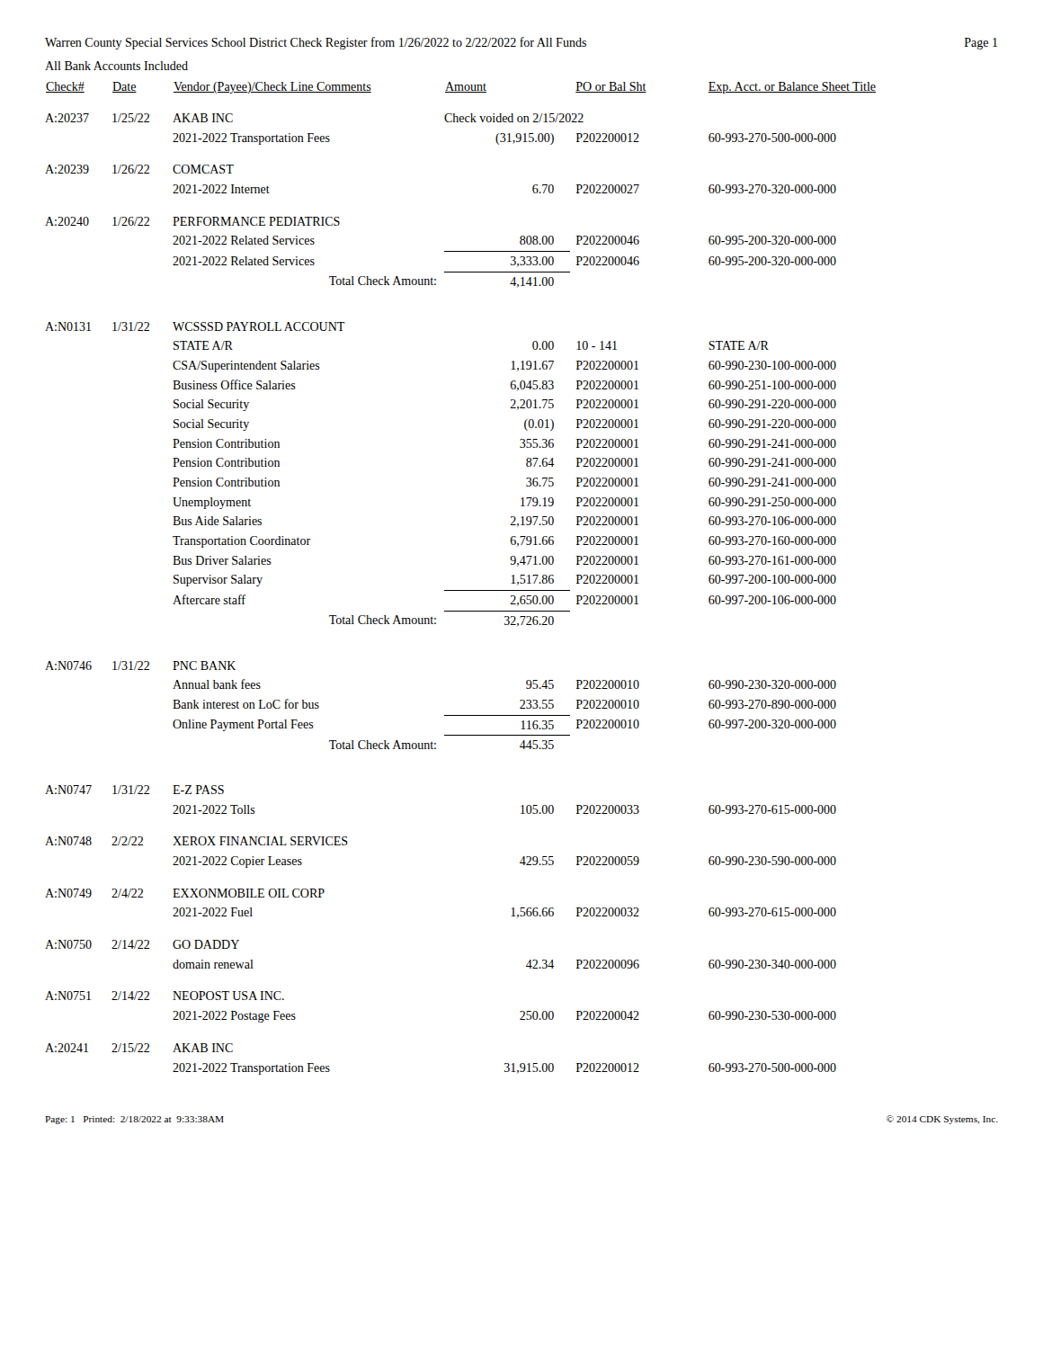Warren County Special Services School District Check Register from 1/26/2022 to 2/22/2022 for All Funds
Page 1
All Bank Accounts Included
| Check# | Date | Vendor (Payee)/Check Line Comments | Amount | PO or Bal Sht | Exp. Acct. or Balance Sheet Title |
| --- | --- | --- | --- | --- | --- |
| A:20237 | 1/25/22 | AKAB INC | Check voided on 2/15/2022 |
| | | 2021-2022 Transportation Fees | (31,915.00) | P202200012 | 60-993-270-500-000-000 |
| A:20239 | 1/26/22 | COMCAST | | | |
| | | 2021-2022 Internet | 6.70 | P202200027 | 60-993-270-320-000-000 |
| A:20240 | 1/26/22 | PERFORMANCE PEDIATRICS | | | |
| | | 2021-2022 Related Services | 808.00 | P202200046 | 60-995-200-320-000-000 |
| | | 2021-2022 Related Services | 3,333.00 | P202200046 | 60-995-200-320-000-000 |
| | | Total Check Amount: | 4,141.00 | | |
| A:N0131 | 1/31/22 | WCSSSD PAYROLL ACCOUNT | | | |
| | | STATE A/R | 0.00 | 10 - 141 | STATE A/R |
| | | CSA/Superintendent Salaries | 1,191.67 | P202200001 | 60-990-230-100-000-000 |
| | | Business Office Salaries | 6,045.83 | P202200001 | 60-990-251-100-000-000 |
| | | Social Security | 2,201.75 | P202200001 | 60-990-291-220-000-000 |
| | | Social Security | (0.01) | P202200001 | 60-990-291-220-000-000 |
| | | Pension Contribution | 355.36 | P202200001 | 60-990-291-241-000-000 |
| | | Pension Contribution | 87.64 | P202200001 | 60-990-291-241-000-000 |
| | | Pension Contribution | 36.75 | P202200001 | 60-990-291-241-000-000 |
| | | Unemployment | 179.19 | P202200001 | 60-990-291-250-000-000 |
| | | Bus Aide Salaries | 2,197.50 | P202200001 | 60-993-270-106-000-000 |
| | | Transportation Coordinator | 6,791.66 | P202200001 | 60-993-270-160-000-000 |
| | | Bus Driver Salaries | 9,471.00 | P202200001 | 60-993-270-161-000-000 |
| | | Supervisor Salary | 1,517.86 | P202200001 | 60-997-200-100-000-000 |
| | | Aftercare staff | 2,650.00 | P202200001 | 60-997-200-106-000-000 |
| | | Total Check Amount: | 32,726.20 | | |
| A:N0746 | 1/31/22 | PNC BANK | | | |
| | | Annual bank fees | 95.45 | P202200010 | 60-990-230-320-000-000 |
| | | Bank interest on LoC for bus | 233.55 | P202200010 | 60-993-270-890-000-000 |
| | | Online Payment Portal Fees | 116.35 | P202200010 | 60-997-200-320-000-000 |
| | | Total Check Amount: | 445.35 | | |
| A:N0747 | 1/31/22 | E-Z PASS | | | |
| | | 2021-2022 Tolls | 105.00 | P202200033 | 60-993-270-615-000-000 |
| A:N0748 | 2/2/22 | XEROX FINANCIAL SERVICES | | | |
| | | 2021-2022 Copier Leases | 429.55 | P202200059 | 60-990-230-590-000-000 |
| A:N0749 | 2/4/22 | EXXONMOBILE OIL CORP | | | |
| | | 2021-2022 Fuel | 1,566.66 | P202200032 | 60-993-270-615-000-000 |
| A:N0750 | 2/14/22 | GO DADDY | | | |
| | | domain renewal | 42.34 | P202200096 | 60-990-230-340-000-000 |
| A:N0751 | 2/14/22 | NEOPOST USA INC. | | | |
| | | 2021-2022 Postage Fees | 250.00 | P202200042 | 60-990-230-530-000-000 |
| A:20241 | 2/15/22 | AKAB INC | | | |
| | | 2021-2022 Transportation Fees | 31,915.00 | P202200012 | 60-993-270-500-000-000 |
Page: 1 Printed: 2/18/2022 at 9:33:38AM
© 2014 CDK Systems, Inc.